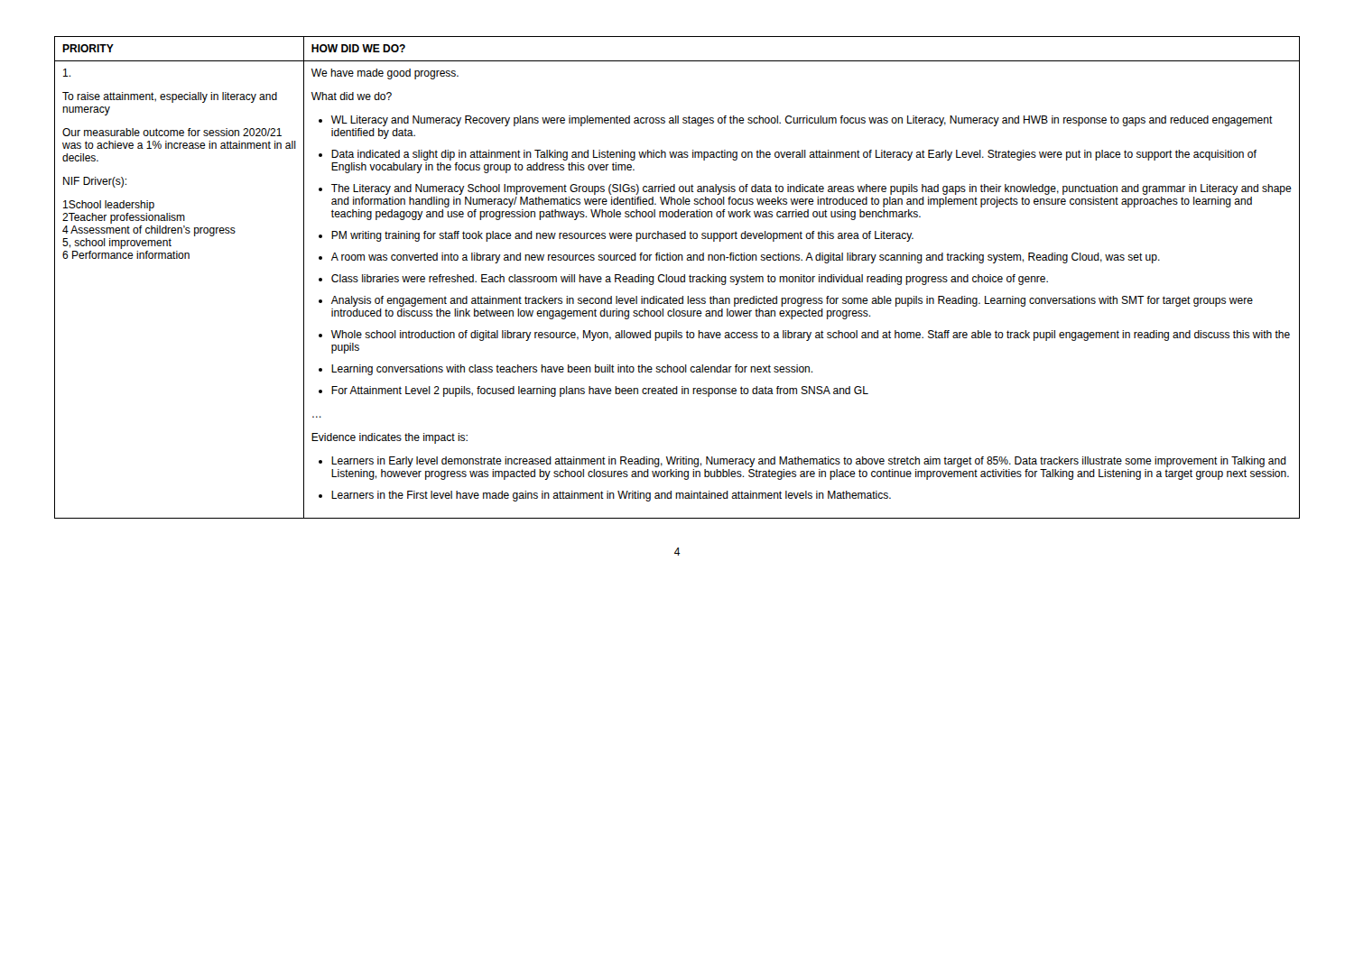| PRIORITY | HOW DID WE DO? |
| --- | --- |
| 1. To raise attainment, especially in literacy and numeracy Our measurable outcome for session 2020/21 was to achieve a 1% increase in attainment in all deciles. NIF Driver(s): 1School leadership 2Teacher professionalism 4 Assessment of children’s progress 5, school improvement 6 Performance information | We have made good progress. What did we do? WL Literacy and Numeracy Recovery plans were implemented across all stages of the school. Curriculum focus was on Literacy, Numeracy and HWB in response to gaps and reduced engagement identified by data. Data indicated a slight dip in attainment in Talking and Listening which was impacting on the overall attainment of Literacy at Early Level. Strategies were put in place to support the acquisition of English vocabulary in the focus group to address this over time. The Literacy and Numeracy School Improvement Groups (SIGs) carried out analysis of data to indicate areas where pupils had gaps in their knowledge, punctuation and grammar in Literacy and shape and information handling in Numeracy/ Mathematics were identified. Whole school focus weeks were introduced to plan and implement projects to ensure consistent approaches to learning and teaching pedagogy and use of progression pathways. Whole school moderation of work was carried out using benchmarks. PM writing training for staff took place and new resources were purchased to support development of this area of Literacy. A room was converted into a library and new resources sourced for fiction and non-fiction sections. A digital library scanning and tracking system, Reading Cloud, was set up. Class libraries were refreshed. Each classroom will have a Reading Cloud tracking system to monitor individual reading progress and choice of genre. Analysis of engagement and attainment trackers in second level indicated less than predicted progress for some able pupils in Reading. Learning conversations with SMT for target groups were introduced to discuss the link between low engagement during school closure and lower than expected progress. Whole school introduction of digital library resource, Myon, allowed pupils to have access to a library at school and at home. Staff are able to track pupil engagement in reading and discuss this with the pupils Learning conversations with class teachers have been built into the school calendar for next session. For Attainment Level 2 pupils, focused learning plans have been created in response to data from SNSA and GL … Evidence indicates the impact is: Learners in Early level demonstrate increased attainment in Reading, Writing, Numeracy and Mathematics to above stretch aim target of 85%. Data trackers illustrate some improvement in Talking and Listening, however progress was impacted by school closures and working in bubbles. Strategies are in place to continue improvement activities for Talking and Listening in a target group next session. Learners in the First level have made gains in attainment in Writing and maintained attainment levels in Mathematics. |
4